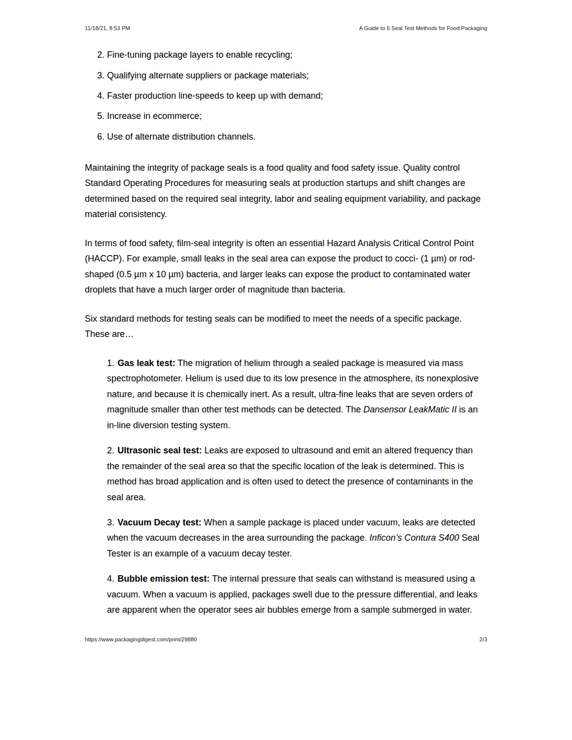11/18/21, 8:53 PM A Guide to 6 Seal Test Methods for Food Packaging
Fine-tuning package layers to enable recycling;
Qualifying alternate suppliers or package materials;
Faster production line-speeds to keep up with demand;
Increase in ecommerce;
Use of alternate distribution channels.
Maintaining the integrity of package seals is a food quality and food safety issue. Quality control Standard Operating Procedures for measuring seals at production startups and shift changes are determined based on the required seal integrity, labor and sealing equipment variability, and package material consistency.
In terms of food safety, film-seal integrity is often an essential Hazard Analysis Critical Control Point (HACCP). For example, small leaks in the seal area can expose the product to cocci- (1 µm) or rod-shaped (0.5 µm x 10 µm) bacteria, and larger leaks can expose the product to contaminated water droplets that have a much larger order of magnitude than bacteria.
Six standard methods for testing seals can be modified to meet the needs of a specific package. These are…
1. Gas leak test: The migration of helium through a sealed package is measured via mass spectrophotometer. Helium is used due to its low presence in the atmosphere, its nonexplosive nature, and because it is chemically inert. As a result, ultra-fine leaks that are seven orders of magnitude smaller than other test methods can be detected. The Dansensor LeakMatic II is an in-line diversion testing system.
2. Ultrasonic seal test: Leaks are exposed to ultrasound and emit an altered frequency than the remainder of the seal area so that the specific location of the leak is determined. This is method has broad application and is often used to detect the presence of contaminants in the seal area.
3. Vacuum Decay test: When a sample package is placed under vacuum, leaks are detected when the vacuum decreases in the area surrounding the package. Inficon’s Contura S400 Seal Tester is an example of a vacuum decay tester.
4. Bubble emission test: The internal pressure that seals can withstand is measured using a vacuum. When a vacuum is applied, packages swell due to the pressure differential, and leaks are apparent when the operator sees air bubbles emerge from a sample submerged in water.
https://www.packagingdigest.com/print/29880 2/3